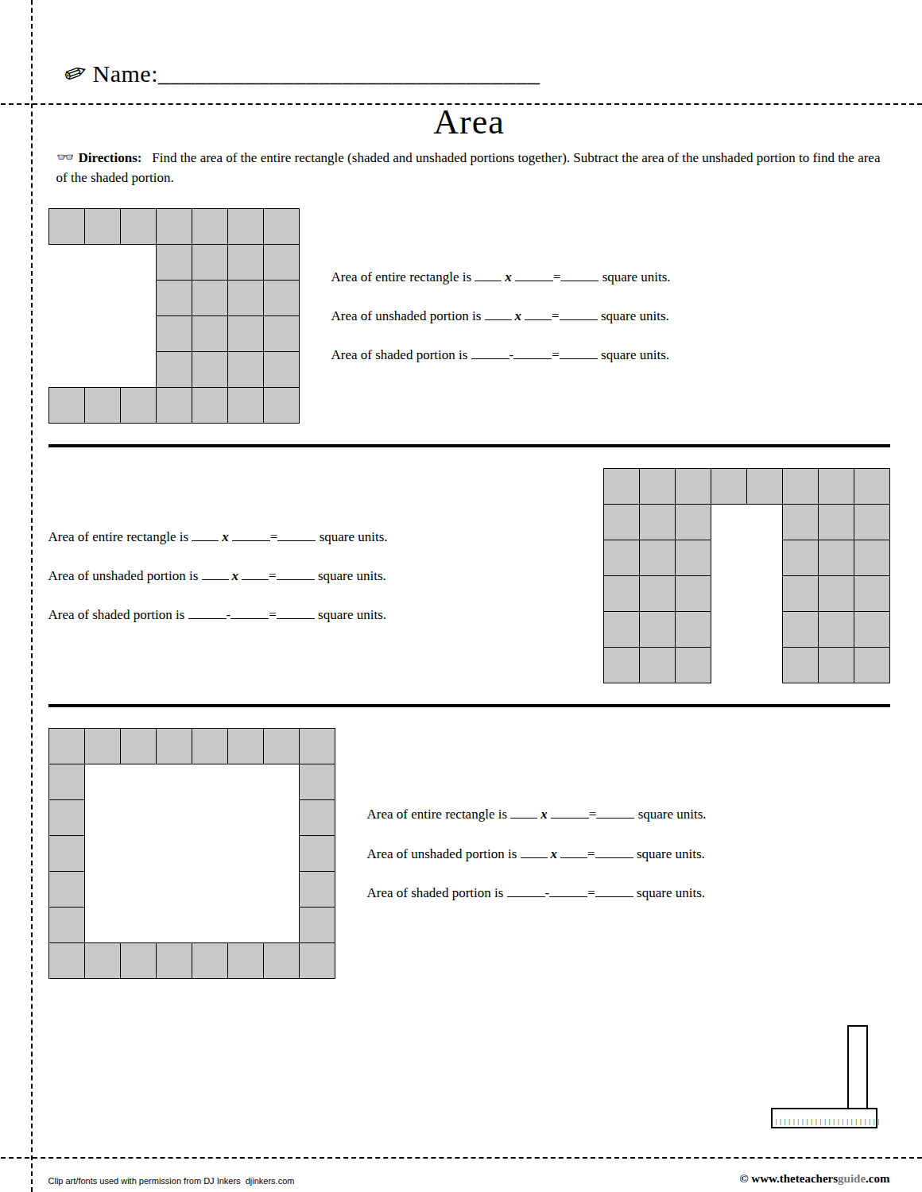✏ Name:_______________________________
Area
👓Directions: Find the area of the entire rectangle (shaded and unshaded portions together). Subtract the area of the unshaded portion to find the area of the shaded portion.
Area of entire rectangle is x = square units.
Area of unshaded portion is x = square units.
Area of shaded portion is - = square units.
Area of entire rectangle is x = square units.
Area of unshaded portion is x = square units.
Area of shaded portion is - = square units.
Area of entire rectangle is x = square units.
Area of unshaded portion is x = square units.
Area of shaded portion is - = square units.
| | | | | | | | | | | | | | | | | | | | | | | |
Clip art/fonts used with permission from DJ Inkers djinkers.com © www.theteachersguide.com